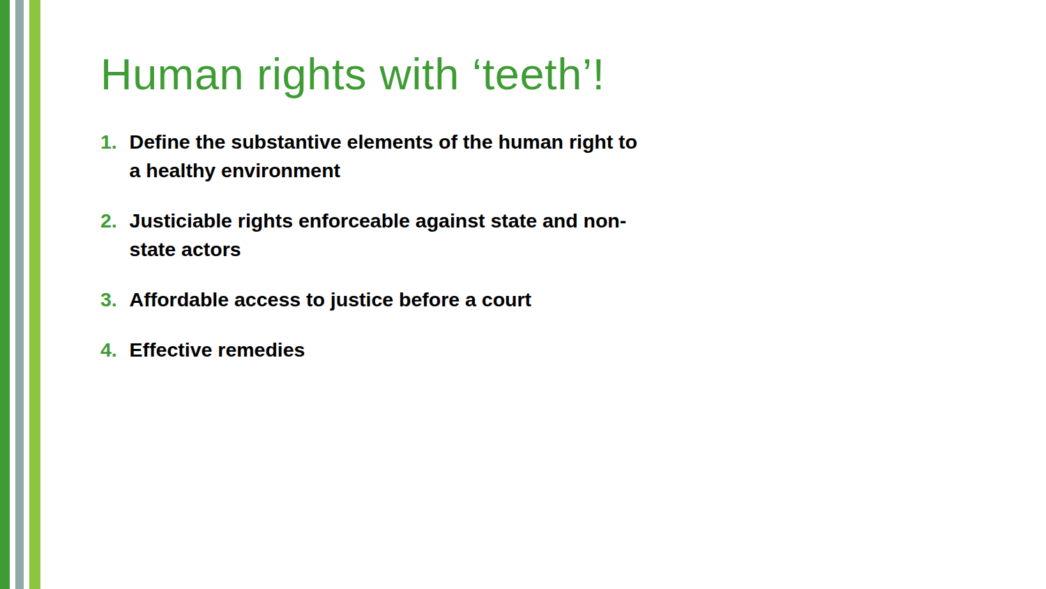Human rights with ‘teeth’!
Define the substantive elements of the human right to a healthy environment
Justiciable rights enforceable against state and non-state actors
Affordable access to justice before a court
Effective remedies